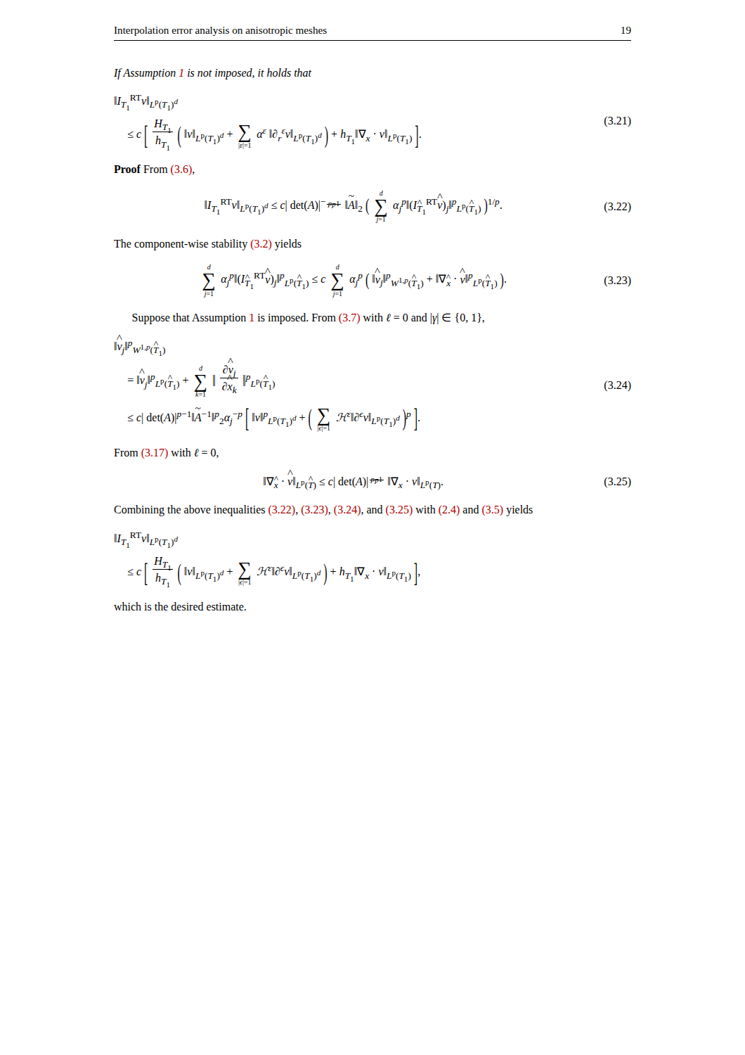Interpolation error analysis on anisotropic meshes 19
If Assumption 1 is not imposed, it holds that
‖IT1RTv‖Lp(T1)d
≤ c [ HT1 hT1 ( ‖v‖Lp(T1)d + ∑|ε|=1 αε ‖∂rεv‖Lp(T1)d ) + hT1‖∇x · v‖Lp(T1) ].
(3.21)
Proof From (3.6),
‖IT1RTv‖Lp(T1)d ≤ c| det(A)|−p−1 p ‖A‖2 ( d∑j=1 αjp‖(IT1RTv)j‖pLp(T1) )1/p.
(3.22)
The component-wise stability (3.2) yields
d∑j=1 αjp‖(IT1RTv)j‖pLp(T1) ≤ c d∑j=1 αjp ( ‖vj‖pW1,p(T1) + ‖∇x · v‖pLp(T1) ).
(3.23)
Suppose that Assumption 1 is imposed. From (3.7) with ℓ = 0 and |γ| ∈ {0, 1},
‖vj‖pW1,p(T1)
= ‖vj‖pLp(T1) + d∑k=1 ‖ ∂vj∂xk ‖pLp(T1)
≤ c| det(A)|p−1‖A−1‖p2αj−p [ ‖v‖pLp(T1)d + ( ∑|ϵ|=1 ℋε‖∂ϵv‖Lp(T1)d )p ].
(3.24)
From (3.17) with ℓ = 0,
‖∇x · v‖Lp(T) ≤ c| det(A)|p−1 p ‖∇x · v‖Lp(T).
(3.25)
Combining the above inequalities (3.22), (3.23), (3.24), and (3.25) with (2.4) and (3.5) yields
‖IT1RTv‖Lp(T1)d
≤ c [ HT1 hT1 ( ‖v‖Lp(T1)d + ∑|ϵ|=1 ℋε‖∂ϵv‖Lp(T1)d ) + hT1‖∇x · v‖Lp(T1) ],
which is the desired estimate.